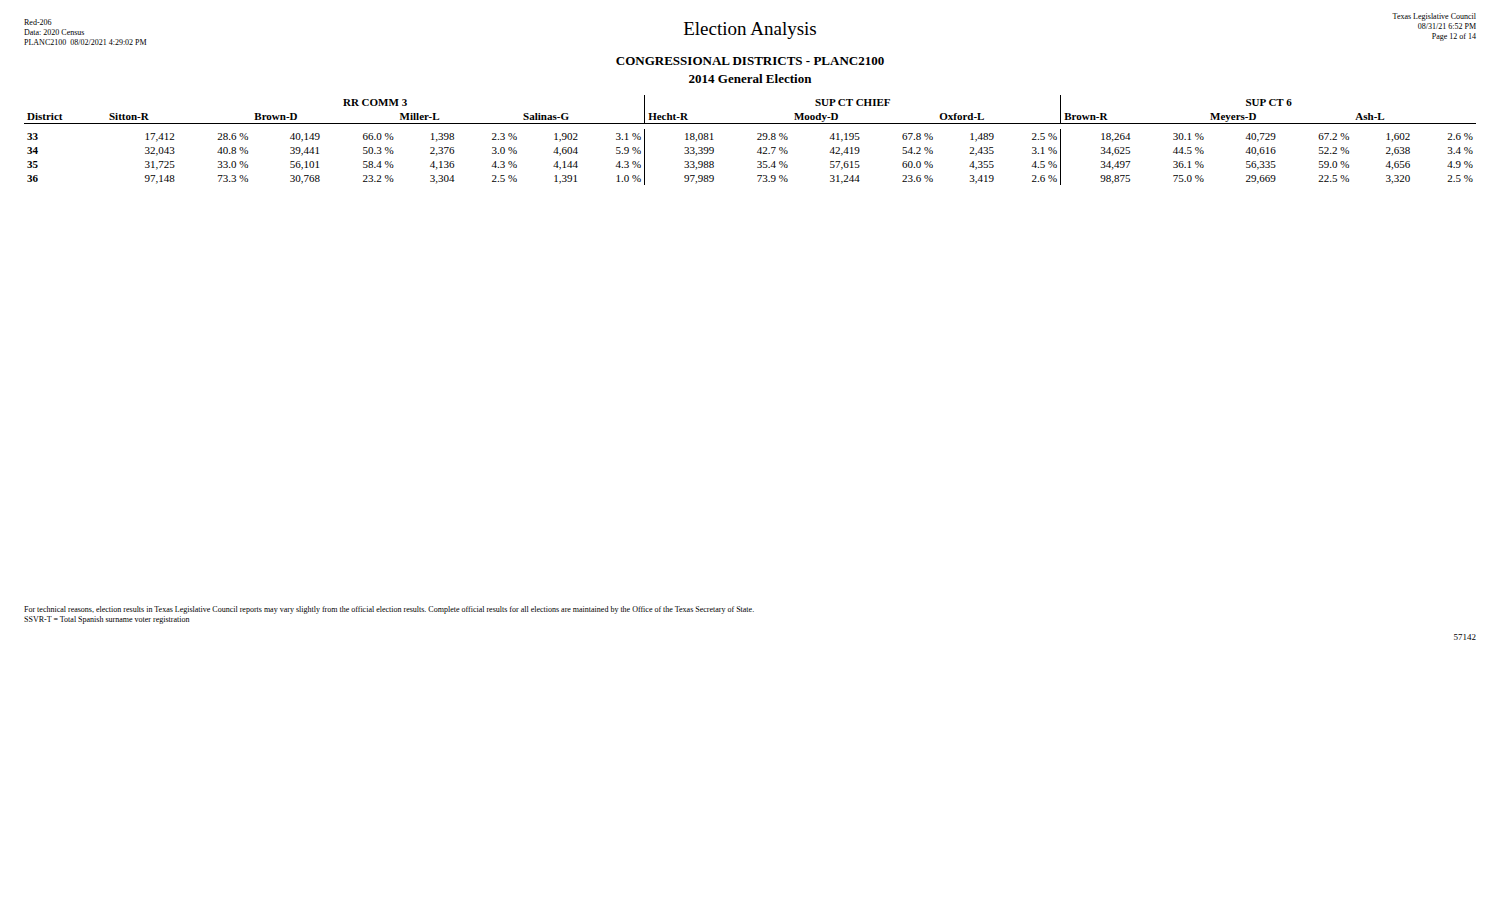Red-206
Data: 2020 Census
PLANC2100 08/02/2021 4:29:02 PM
Election Analysis
Texas Legislative Council
08/31/21 6:52 PM
Page 12 of 14
CONGRESSIONAL DISTRICTS - PLANC2100
2014 General Election
| | RR COMM 3 | SUP CT CHIEF | SUP CT 6 |
| --- | --- | --- | --- |
| District | Sitton-R | Brown-D | Miller-L | Salinas-G | Hecht-R | Moody-D | Oxford-L | Brown-R | Meyers-D | Ash-L |
| 33 | 17,412 | 28.6 % | 40,149 | 66.0 % | 1,398 | 2.3 % | 1,902 | 3.1 % | 18,081 | 29.8 % | 41,195 | 67.8 % | 1,489 | 2.5 % | 18,264 | 30.1 % | 40,729 | 67.2 % | 1,602 | 2.6 % |
| 34 | 32,043 | 40.8 % | 39,441 | 50.3 % | 2,376 | 3.0 % | 4,604 | 5.9 % | 33,399 | 42.7 % | 42,419 | 54.2 % | 2,435 | 3.1 % | 34,625 | 44.5 % | 40,616 | 52.2 % | 2,638 | 3.4 % |
| 35 | 31,725 | 33.0 % | 56,101 | 58.4 % | 4,136 | 4.3 % | 4,144 | 4.3 % | 33,988 | 35.4 % | 57,615 | 60.0 % | 4,355 | 4.5 % | 34,497 | 36.1 % | 56,335 | 59.0 % | 4,656 | 4.9 % |
| 36 | 97,148 | 73.3 % | 30,768 | 23.2 % | 3,304 | 2.5 % | 1,391 | 1.0 % | 97,989 | 73.9 % | 31,244 | 23.6 % | 3,419 | 2.6 % | 98,875 | 75.0 % | 29,669 | 22.5 % | 3,320 | 2.5 % |
For technical reasons, election results in Texas Legislative Council reports may vary slightly from the official election results. Complete official results for all elections are maintained by the Office of the Texas Secretary of State.
SSVR-T = Total Spanish surname voter registration
57142